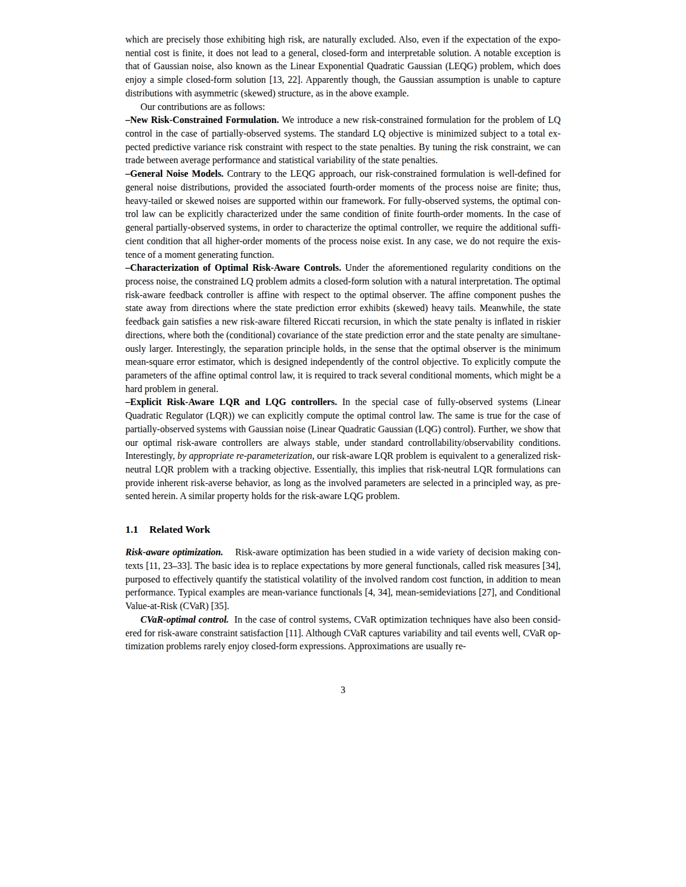which are precisely those exhibiting high risk, are naturally excluded. Also, even if the expectation of the exponential cost is finite, it does not lead to a general, closed-form and interpretable solution. A notable exception is that of Gaussian noise, also known as the Linear Exponential Quadratic Gaussian (LEQG) problem, which does enjoy a simple closed-form solution [13, 22]. Apparently though, the Gaussian assumption is unable to capture distributions with asymmetric (skewed) structure, as in the above example.
Our contributions are as follows:
–New Risk-Constrained Formulation. We introduce a new risk-constrained formulation for the problem of LQ control in the case of partially-observed systems. The standard LQ objective is minimized subject to a total expected predictive variance risk constraint with respect to the state penalties. By tuning the risk constraint, we can trade between average performance and statistical variability of the state penalties.
–General Noise Models. Contrary to the LEQG approach, our risk-constrained formulation is well-defined for general noise distributions, provided the associated fourth-order moments of the process noise are finite; thus, heavy-tailed or skewed noises are supported within our framework. For fully-observed systems, the optimal control law can be explicitly characterized under the same condition of finite fourth-order moments. In the case of general partially-observed systems, in order to characterize the optimal controller, we require the additional sufficient condition that all higher-order moments of the process noise exist. In any case, we do not require the existence of a moment generating function.
–Characterization of Optimal Risk-Aware Controls. Under the aforementioned regularity conditions on the process noise, the constrained LQ problem admits a closed-form solution with a natural interpretation. The optimal risk-aware feedback controller is affine with respect to the optimal observer. The affine component pushes the state away from directions where the state prediction error exhibits (skewed) heavy tails. Meanwhile, the state feedback gain satisfies a new risk-aware filtered Riccati recursion, in which the state penalty is inflated in riskier directions, where both the (conditional) covariance of the state prediction error and the state penalty are simultaneously larger. Interestingly, the separation principle holds, in the sense that the optimal observer is the minimum mean-square error estimator, which is designed independently of the control objective. To explicitly compute the parameters of the affine optimal control law, it is required to track several conditional moments, which might be a hard problem in general.
–Explicit Risk-Aware LQR and LQG controllers. In the special case of fully-observed systems (Linear Quadratic Regulator (LQR)) we can explicitly compute the optimal control law. The same is true for the case of partially-observed systems with Gaussian noise (Linear Quadratic Gaussian (LQG) control). Further, we show that our optimal risk-aware controllers are always stable, under standard controllability/observability conditions. Interestingly, by appropriate re-parameterization, our risk-aware LQR problem is equivalent to a generalized risk-neutral LQR problem with a tracking objective. Essentially, this implies that risk-neutral LQR formulations can provide inherent risk-averse behavior, as long as the involved parameters are selected in a principled way, as presented herein. A similar property holds for the risk-aware LQG problem.
1.1 Related Work
Risk-aware optimization. Risk-aware optimization has been studied in a wide variety of decision making contexts [11, 23–33]. The basic idea is to replace expectations by more general functionals, called risk measures [34], purposed to effectively quantify the statistical volatility of the involved random cost function, in addition to mean performance. Typical examples are mean-variance functionals [4, 34], mean-semideviations [27], and Conditional Value-at-Risk (CVaR) [35].
CVaR-optimal control. In the case of control systems, CVaR optimization techniques have also been considered for risk-aware constraint satisfaction [11]. Although CVaR captures variability and tail events well, CVaR optimization problems rarely enjoy closed-form expressions. Approximations are usually re-
3